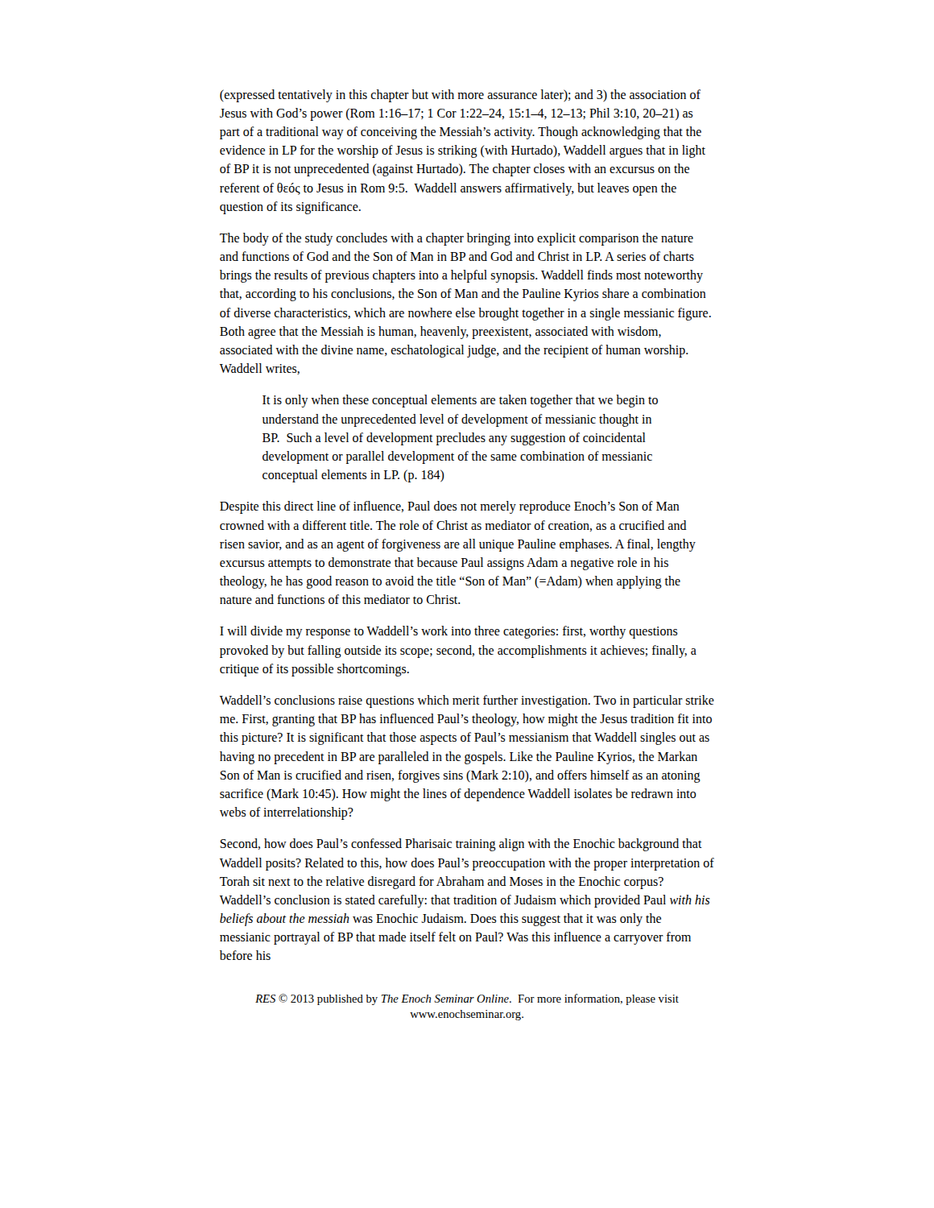(expressed tentatively in this chapter but with more assurance later); and 3) the association of Jesus with God’s power (Rom 1:16–17; 1 Cor 1:22–24, 15:1–4, 12–13; Phil 3:10, 20–21) as part of a traditional way of conceiving the Messiah’s activity. Though acknowledging that the evidence in LP for the worship of Jesus is striking (with Hurtado), Waddell argues that in light of BP it is not unprecedented (against Hurtado). The chapter closes with an excursus on the referent of θεóς to Jesus in Rom 9:5. Waddell answers affirmatively, but leaves open the question of its significance.
The body of the study concludes with a chapter bringing into explicit comparison the nature and functions of God and the Son of Man in BP and God and Christ in LP. A series of charts brings the results of previous chapters into a helpful synopsis. Waddell finds most noteworthy that, according to his conclusions, the Son of Man and the Pauline Kyrios share a combination of diverse characteristics, which are nowhere else brought together in a single messianic figure. Both agree that the Messiah is human, heavenly, preexistent, associated with wisdom, associated with the divine name, eschatological judge, and the recipient of human worship. Waddell writes,
It is only when these conceptual elements are taken together that we begin to understand the unprecedented level of development of messianic thought in BP. Such a level of development precludes any suggestion of coincidental development or parallel development of the same combination of messianic conceptual elements in LP. (p. 184)
Despite this direct line of influence, Paul does not merely reproduce Enoch’s Son of Man crowned with a different title. The role of Christ as mediator of creation, as a crucified and risen savior, and as an agent of forgiveness are all unique Pauline emphases. A final, lengthy excursus attempts to demonstrate that because Paul assigns Adam a negative role in his theology, he has good reason to avoid the title “Son of Man” (=Adam) when applying the nature and functions of this mediator to Christ.
I will divide my response to Waddell’s work into three categories: first, worthy questions provoked by but falling outside its scope; second, the accomplishments it achieves; finally, a critique of its possible shortcomings.
Waddell’s conclusions raise questions which merit further investigation. Two in particular strike me. First, granting that BP has influenced Paul’s theology, how might the Jesus tradition fit into this picture? It is significant that those aspects of Paul’s messianism that Waddell singles out as having no precedent in BP are paralleled in the gospels. Like the Pauline Kyrios, the Markan Son of Man is crucified and risen, forgives sins (Mark 2:10), and offers himself as an atoning sacrifice (Mark 10:45). How might the lines of dependence Waddell isolates be redrawn into webs of interrelationship?
Second, how does Paul’s confessed Pharisaic training align with the Enochic background that Waddell posits? Related to this, how does Paul’s preoccupation with the proper interpretation of Torah sit next to the relative disregard for Abraham and Moses in the Enochic corpus? Waddell’s conclusion is stated carefully: that tradition of Judaism which provided Paul with his beliefs about the messiah was Enochic Judaism. Does this suggest that it was only the messianic portrayal of BP that made itself felt on Paul? Was this influence a carryover from before his
RES © 2013 published by The Enoch Seminar Online. For more information, please visit
www.enochseminar.org.